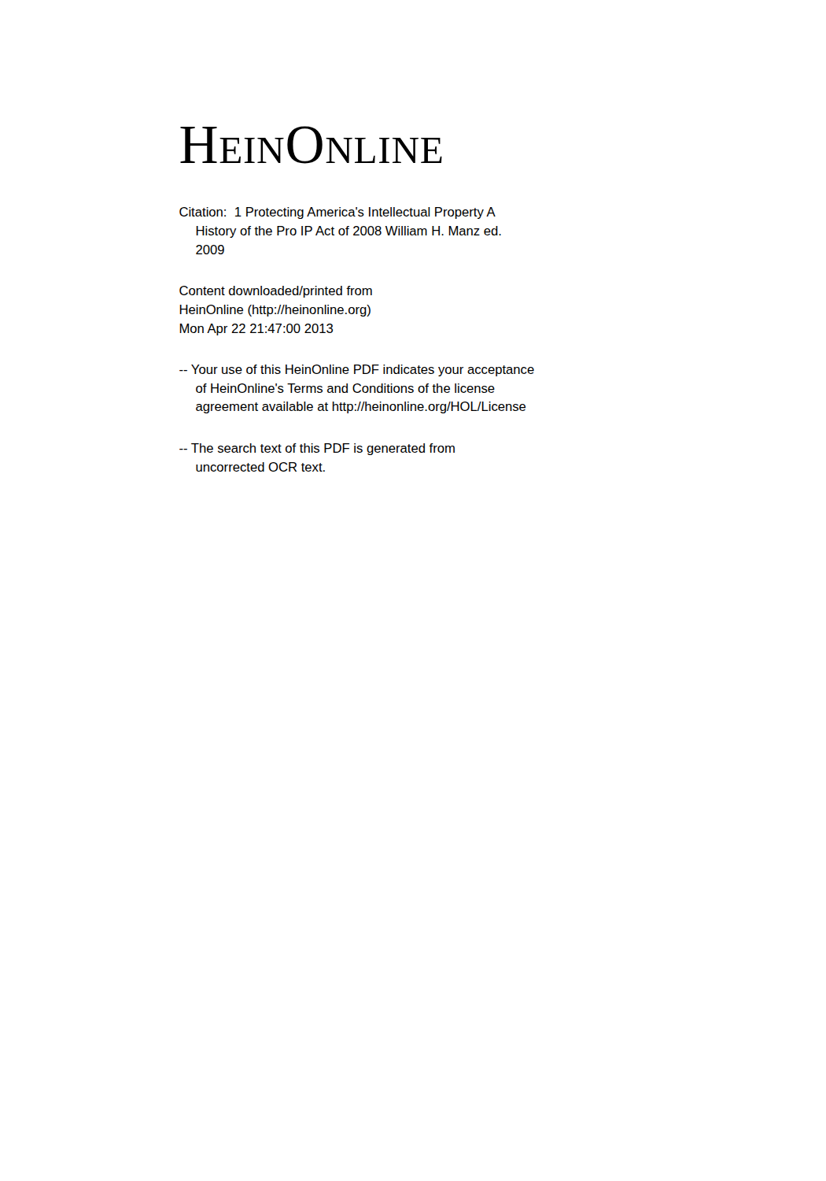HEIN ONLINE
Citation: 1 Protecting America's Intellectual Property A
History of the Pro IP Act of 2008 William H. Manz ed.
2009
Content downloaded/printed from
HeinOnline (http://heinonline.org)
Mon Apr 22 21:47:00 2013
-- Your use of this HeinOnline PDF indicates your acceptance
of HeinOnline's Terms and Conditions of the license
agreement available at http://heinonline.org/HOL/License
-- The search text of this PDF is generated from
uncorrected OCR text.